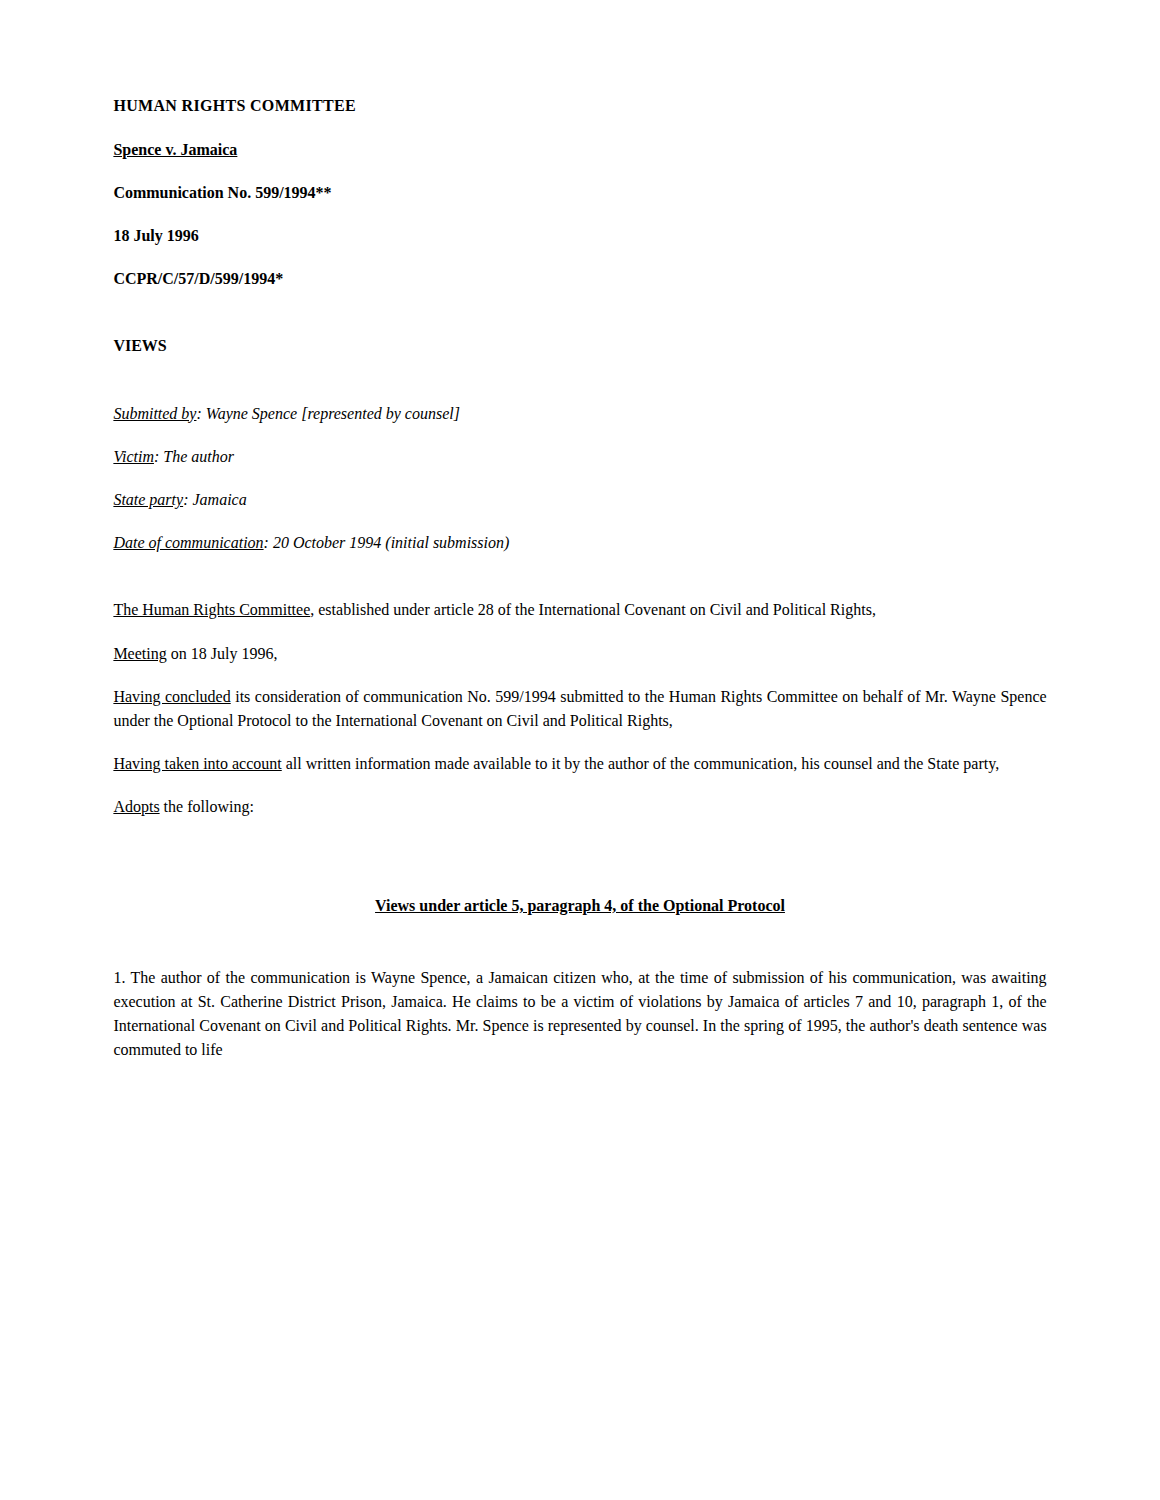HUMAN RIGHTS COMMITTEE
Spence v. Jamaica
Communication No. 599/1994**
18 July 1996
CCPR/C/57/D/599/1994*
VIEWS
Submitted by: Wayne Spence [represented by counsel]
Victim: The author
State party: Jamaica
Date of communication: 20 October 1994 (initial submission)
The Human Rights Committee, established under article 28 of the International Covenant on Civil and Political Rights,
Meeting on 18 July 1996,
Having concluded its consideration of communication No. 599/1994 submitted to the Human Rights Committee on behalf of Mr. Wayne Spence under the Optional Protocol to the International Covenant on Civil and Political Rights,
Having taken into account all written information made available to it by the author of the communication, his counsel and the State party,
Adopts the following:
Views under article 5, paragraph 4, of the Optional Protocol
1. The author of the communication is Wayne Spence, a Jamaican citizen who, at the time of submission of his communication, was awaiting execution at St. Catherine District Prison, Jamaica. He claims to be a victim of violations by Jamaica of articles 7 and 10, paragraph 1, of the International Covenant on Civil and Political Rights. Mr. Spence is represented by counsel. In the spring of 1995, the author's death sentence was commuted to life